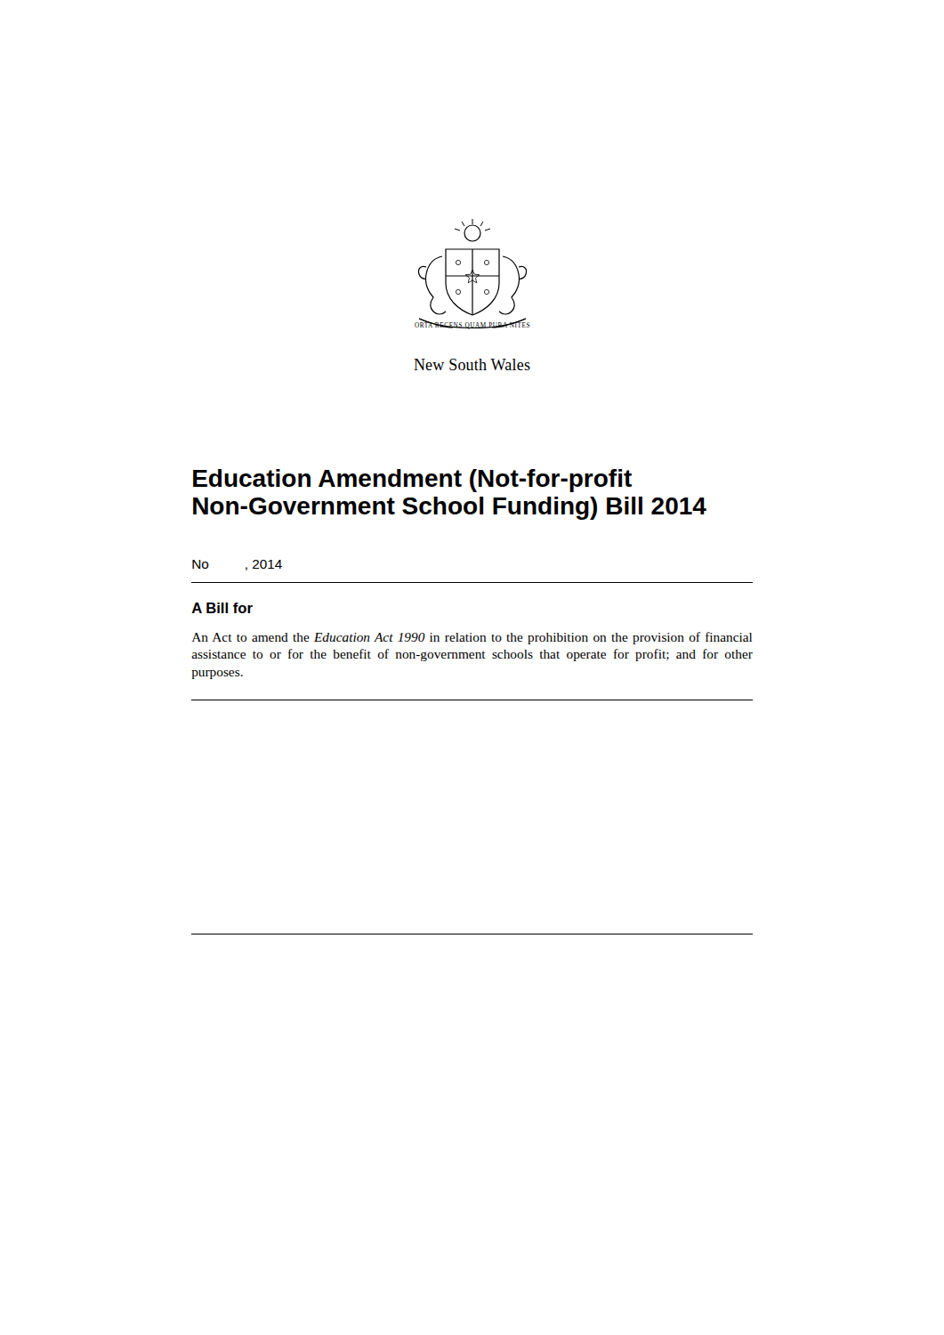ORTA RECENS QUAM PURA NITES
New South Wales
Education Amendment (Not-for-profit
Non-Government School Funding) Bill 2014
No, 2014
A Bill for
An Act to amend the Education Act 1990 in relation to the prohibition on the provision of financial assistance to or for the benefit of non-government schools that operate for profit; and for other purposes.